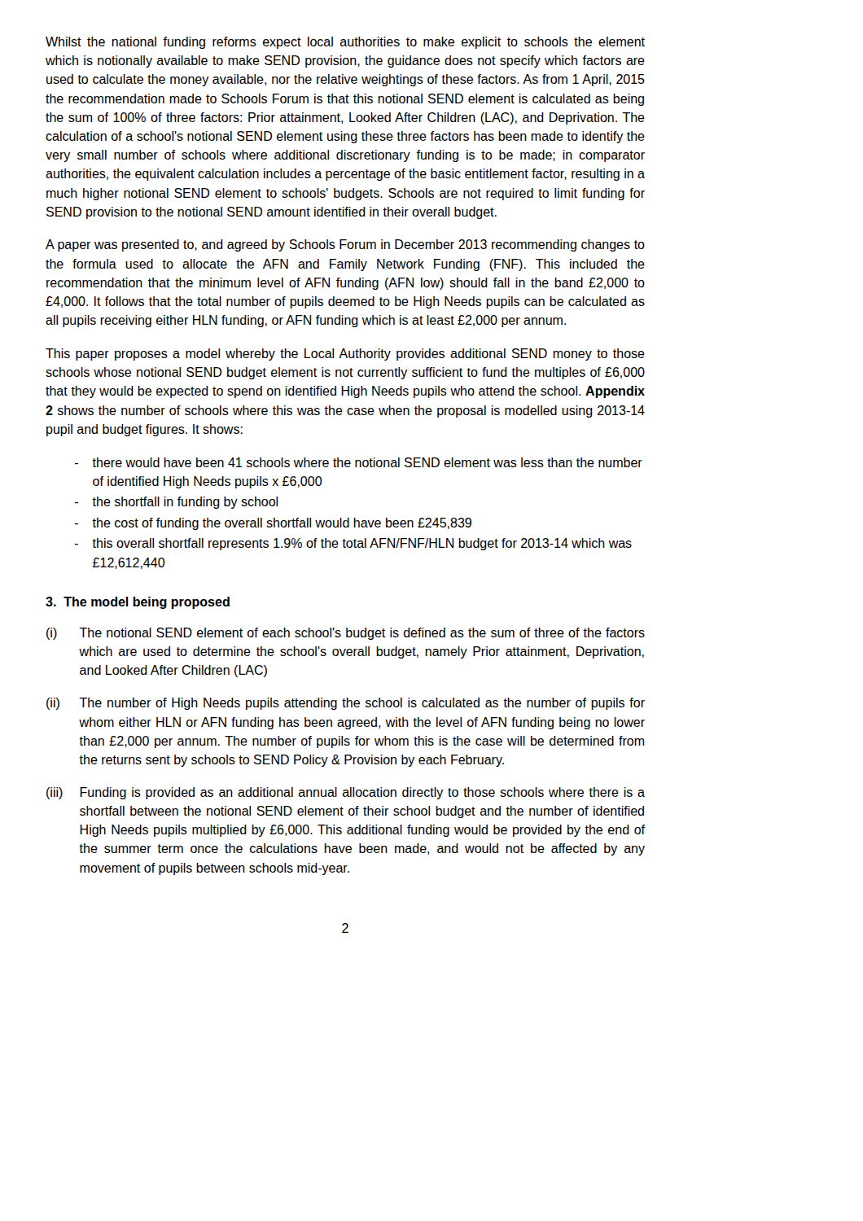Whilst the national funding reforms expect local authorities to make explicit to schools the element which is notionally available to make SEND provision, the guidance does not specify which factors are used to calculate the money available, nor the relative weightings of these factors. As from 1 April, 2015 the recommendation made to Schools Forum is that this notional SEND element is calculated as being the sum of 100% of three factors: Prior attainment, Looked After Children (LAC), and Deprivation. The calculation of a school's notional SEND element using these three factors has been made to identify the very small number of schools where additional discretionary funding is to be made; in comparator authorities, the equivalent calculation includes a percentage of the basic entitlement factor, resulting in a much higher notional SEND element to schools' budgets. Schools are not required to limit funding for SEND provision to the notional SEND amount identified in their overall budget.
A paper was presented to, and agreed by Schools Forum in December 2013 recommending changes to the formula used to allocate the AFN and Family Network Funding (FNF). This included the recommendation that the minimum level of AFN funding (AFN low) should fall in the band £2,000 to £4,000. It follows that the total number of pupils deemed to be High Needs pupils can be calculated as all pupils receiving either HLN funding, or AFN funding which is at least £2,000 per annum.
This paper proposes a model whereby the Local Authority provides additional SEND money to those schools whose notional SEND budget element is not currently sufficient to fund the multiples of £6,000 that they would be expected to spend on identified High Needs pupils who attend the school. Appendix 2 shows the number of schools where this was the case when the proposal is modelled using 2013-14 pupil and budget figures. It shows:
there would have been 41 schools where the notional SEND element was less than the number of identified High Needs pupils x £6,000
the shortfall in funding by school
the cost of funding the overall shortfall would have been £245,839
this overall shortfall represents 1.9% of the total AFN/FNF/HLN budget for 2013-14 which was £12,612,440
3. The model being proposed
(i) The notional SEND element of each school's budget is defined as the sum of three of the factors which are used to determine the school's overall budget, namely Prior attainment, Deprivation, and Looked After Children (LAC)
(ii) The number of High Needs pupils attending the school is calculated as the number of pupils for whom either HLN or AFN funding has been agreed, with the level of AFN funding being no lower than £2,000 per annum. The number of pupils for whom this is the case will be determined from the returns sent by schools to SEND Policy & Provision by each February.
(iii) Funding is provided as an additional annual allocation directly to those schools where there is a shortfall between the notional SEND element of their school budget and the number of identified High Needs pupils multiplied by £6,000. This additional funding would be provided by the end of the summer term once the calculations have been made, and would not be affected by any movement of pupils between schools mid-year.
2